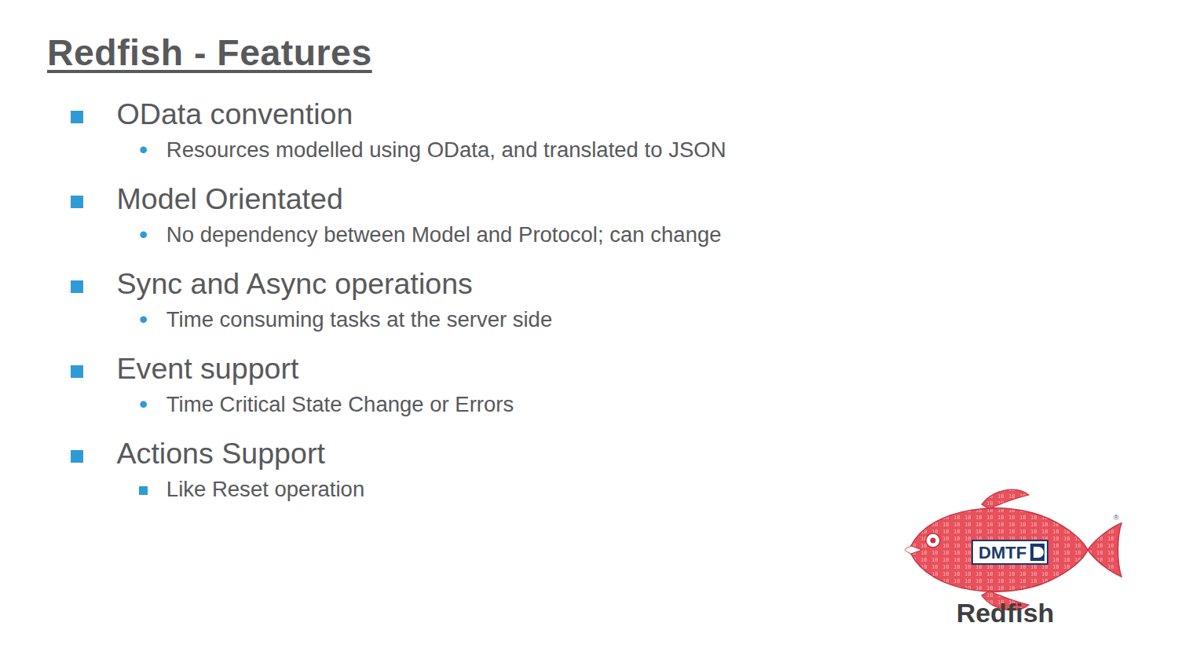Redfish - Features
OData convention
Resources modelled using OData, and translated to JSON
Model Orientated
No dependency between Model and Protocol; can change
Sync and Async operations
Time consuming tasks at the server side
Event support
Time Critical State Change or Errors
Actions Support
Like Reset operation
10 DMTF ® Redfish